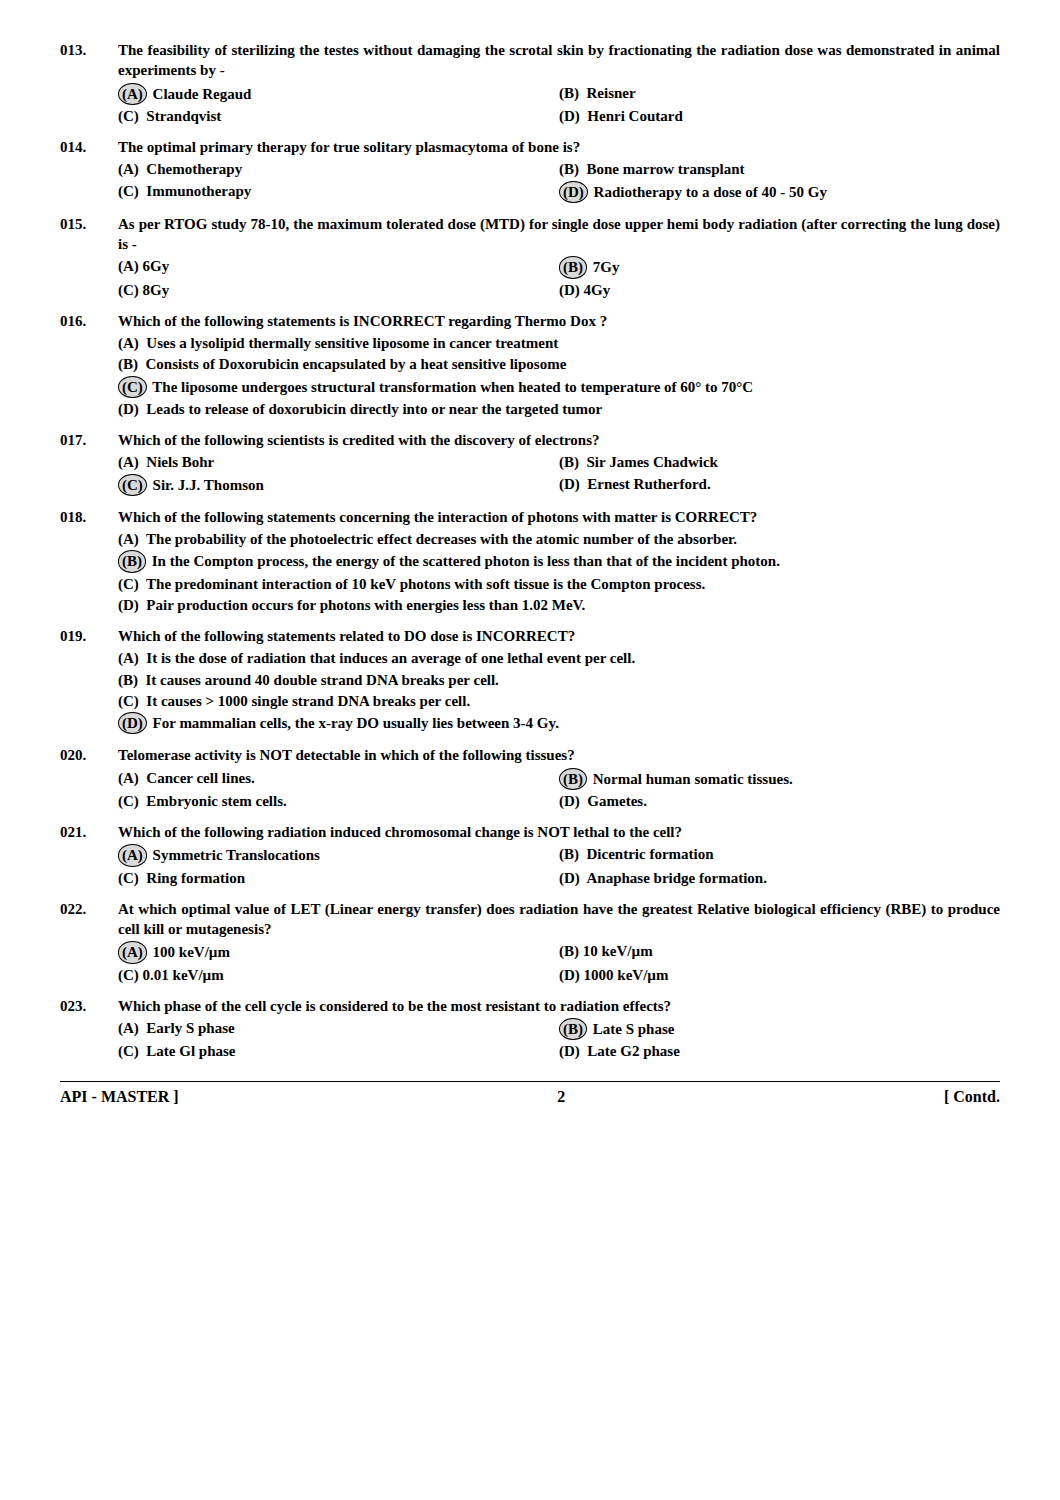013.
The feasibility of sterilizing the testes without damaging the scrotal skin by fractionating the radiation dose was demonstrated in animal experiments by -
(A) Claude Regaud
(B) Reisner
(C) Strandqvist
(D) Henri Coutard
014.
The optimal primary therapy for true solitary plasmacytoma of bone is?
(A) Chemotherapy
(B) Bone marrow transplant
(C) Immunotherapy
(D) Radiotherapy to a dose of 40 - 50 Gy
015.
As per RTOG study 78-10, the maximum tolerated dose (MTD) for single dose upper hemi body radiation (after correcting the lung dose) is -
(A) 6Gy
(B) 7Gy
(C) 8Gy
(D) 4Gy
016.
Which of the following statements is INCORRECT regarding Thermo Dox ?
(A) Uses a lysolipid thermally sensitive liposome in cancer treatment
(B) Consists of Doxorubicin encapsulated by a heat sensitive liposome
(C) The liposome undergoes structural transformation when heated to temperature of 60° to 70°C
(D) Leads to release of doxorubicin directly into or near the targeted tumor
017.
Which of the following scientists is credited with the discovery of electrons?
(A) Niels Bohr
(B) Sir James Chadwick
(C) Sir. J.J. Thomson
(D) Ernest Rutherford.
018.
Which of the following statements concerning the interaction of photons with matter is CORRECT?
(A) The probability of the photoelectric effect decreases with the atomic number of the absorber.
(B) In the Compton process, the energy of the scattered photon is less than that of the incident photon.
(C) The predominant interaction of 10 keV photons with soft tissue is the Compton process.
(D) Pair production occurs for photons with energies less than 1.02 MeV.
019.
Which of the following statements related to DO dose is INCORRECT?
(A) It is the dose of radiation that induces an average of one lethal event per cell.
(B) It causes around 40 double strand DNA breaks per cell.
(C) It causes > 1000 single strand DNA breaks per cell.
(D) For mammalian cells, the x-ray DO usually lies between 3-4 Gy.
020.
Telomerase activity is NOT detectable in which of the following tissues?
(A) Cancer cell lines.
(B) Normal human somatic tissues.
(C) Embryonic stem cells.
(D) Gametes.
021.
Which of the following radiation induced chromosomal change is NOT lethal to the cell?
(A) Symmetric Translocations
(B) Dicentric formation
(C) Ring formation
(D) Anaphase bridge formation.
022.
At which optimal value of LET (Linear energy transfer) does radiation have the greatest Relative biological efficiency (RBE) to produce cell kill or mutagenesis?
(A) 100 keV/µm
(B) 10 keV/µm
(C) 0.01 keV/µm
(D) 1000 keV/µm
023.
Which phase of the cell cycle is considered to be the most resistant to radiation effects?
(A) Early S phase
(B) Late S phase
(C) Late Gl phase
(D) Late G2 phase
API - MASTER ]
2
[ Contd.